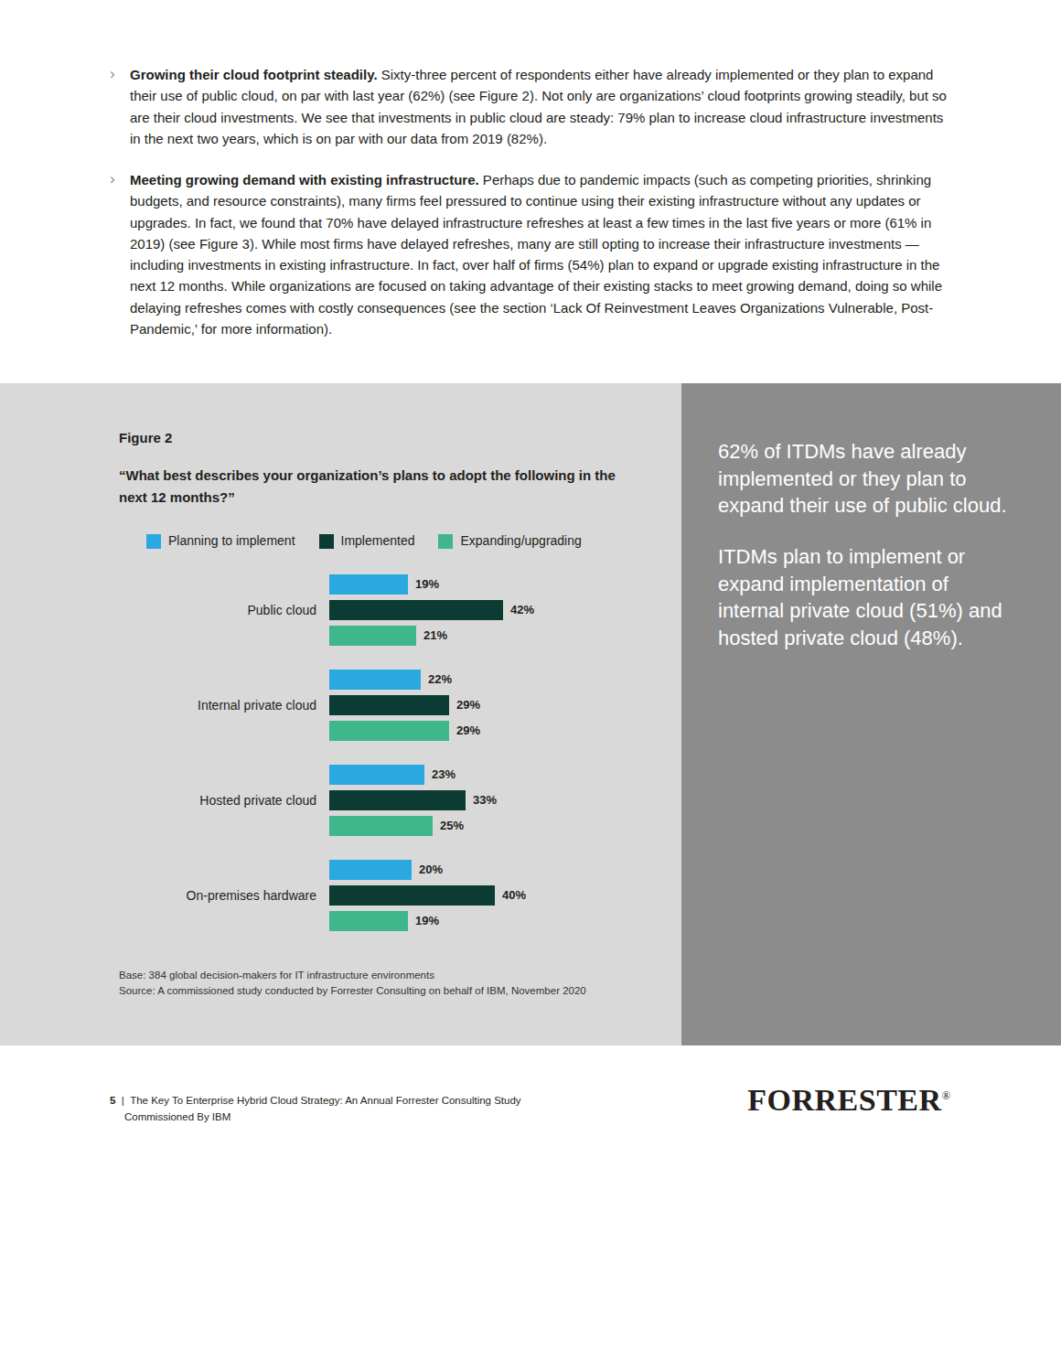Growing their cloud footprint steadily. Sixty-three percent of respondents either have already implemented or they plan to expand their use of public cloud, on par with last year (62%) (see Figure 2). Not only are organizations’ cloud footprints growing steadily, but so are their cloud investments. We see that investments in public cloud are steady: 79% plan to increase cloud infrastructure investments in the next two years, which is on par with our data from 2019 (82%).
Meeting growing demand with existing infrastructure. Perhaps due to pandemic impacts (such as competing priorities, shrinking budgets, and resource constraints), many firms feel pressured to continue using their existing infrastructure without any updates or upgrades. In fact, we found that 70% have delayed infrastructure refreshes at least a few times in the last five years or more (61% in 2019) (see Figure 3). While most firms have delayed refreshes, many are still opting to increase their infrastructure investments — including investments in existing infrastructure. In fact, over half of firms (54%) plan to expand or upgrade existing infrastructure in the next 12 months. While organizations are focused on taking advantage of their existing stacks to meet growing demand, doing so while delaying refreshes comes with costly consequences (see the section ‘Lack Of Reinvestment Leaves Organizations Vulnerable, Post-Pandemic,’ for more information).
Figure 2
“What best describes your organization’s plans to adopt the following in the next 12 months?”
Planning to implement Implemented Expanding/upgrading
Public cloud
19%
42%
21%
Internal private cloud
22%
29%
29%
Hosted private cloud
23%
33%
25%
On-premises hardware
20%
40%
19%
Base: 384 global decision-makers for IT infrastructure environments
Source: A commissioned study conducted by Forrester Consulting on behalf of IBM, November 2020
62% of ITDMs have already implemented or they plan to expand their use of public cloud.
ITDMs plan to implement or expand implementation of internal private cloud (51%) and hosted private cloud (48%).
5 | The Key To Enterprise Hybrid Cloud Strategy: An Annual Forrester Consulting Study
Commissioned By IBM
FORRESTER®